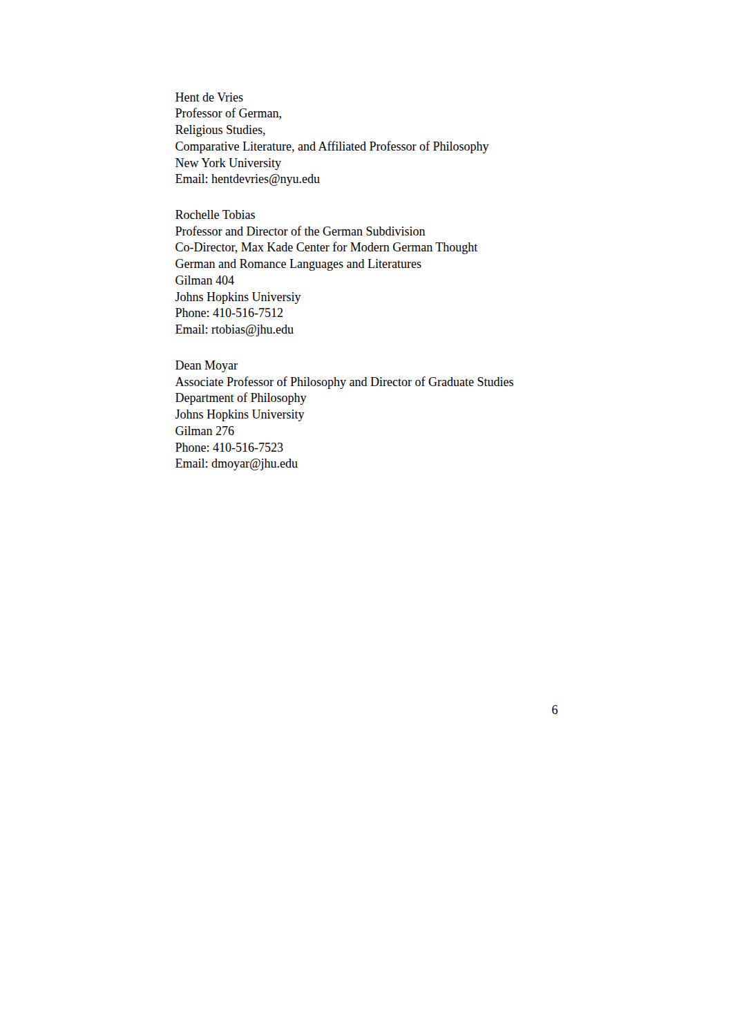Hent de Vries
Professor of German,
Religious Studies,
Comparative Literature, and Affiliated Professor of Philosophy
New York University
Email: hentdevries@nyu.edu
Rochelle Tobias
Professor and Director of the German Subdivision
Co-Director, Max Kade Center for Modern German Thought
German and Romance Languages and Literatures
Gilman 404
Johns Hopkins Universiy
Phone: 410-516-7512
Email: rtobias@jhu.edu
Dean Moyar
Associate Professor of Philosophy and Director of Graduate Studies
Department of Philosophy
Johns Hopkins University
Gilman 276
Phone: 410-516-7523
Email: dmoyar@jhu.edu
6